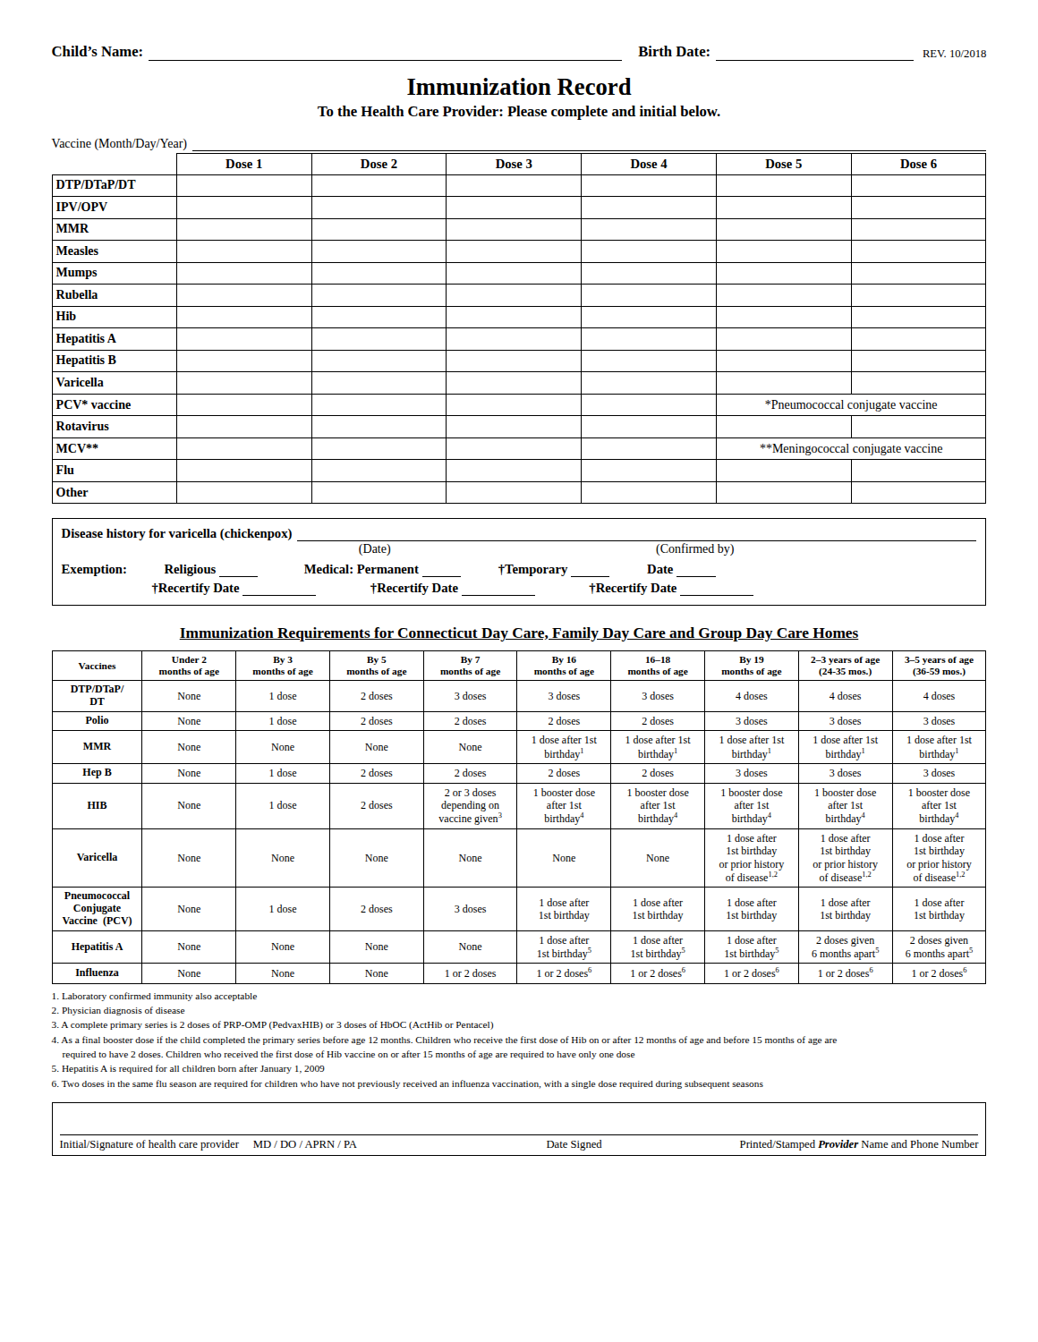Child’s Name:
Birth Date:
REV. 10/2018
Immunization Record
To the Health Care Provider: Please complete and initial below.
Vaccine (Month/Day/Year)
| | Dose 1 | Dose 2 | Dose 3 | Dose 4 | Dose 5 | Dose 6 |
| --- | --- | --- | --- | --- | --- | --- |
| DTP/DTaP/DT | | | | | | |
| IPV/OPV | | | | | | |
| MMR | | | | | | |
| Measles | | | | | | |
| Mumps | | | | | | |
| Rubella | | | | | | |
| Hib | | | | | | |
| Hepatitis A | | | | | | |
| Hepatitis B | | | | | | |
| Varicella | | | | | | |
| PCV* vaccine | | | | | *Pneumococcal conjugate vaccine |
| Rotavirus | | | | | | |
| MCV** | | | | | **Meningococcal conjugate vaccine |
| Flu | | | | | | |
| Other | | | | | | |
Disease history for varicella (chickenpox)
(Date) (Confirmed by)
Exemption: Religious Medical: Permanent †Temporary Date
†Recertify Date †Recertify Date †Recertify Date
Immunization Requirements for Connecticut Day Care, Family Day Care and Group Day Care Homes
| Vaccines | Under 2 months of age | By 3 months of age | By 5 months of age | By 7 months of age | By 16 months of age | 16–18 months of age | By 19 months of age | 2–3 years of age (24-35 mos.) | 3–5 years of age (36-59 mos.) |
| --- | --- | --- | --- | --- | --- | --- | --- | --- | --- |
| DTP/DTaP/ DT | None | 1 dose | 2 doses | 3 doses | 3 doses | 3 doses | 4 doses | 4 doses | 4 doses |
| Polio | None | 1 dose | 2 doses | 2 doses | 2 doses | 2 doses | 3 doses | 3 doses | 3 doses |
| MMR | None | None | None | None | 1 dose after 1st birthday 1 | 1 dose after 1st birthday 1 | 1 dose after 1st birthday 1 | 1 dose after 1st birthday 1 | 1 dose after 1st birthday 1 |
| Hep B | None | 1 dose | 2 doses | 2 doses | 2 doses | 2 doses | 3 doses | 3 doses | 3 doses |
| HIB | None | 1 dose | 2 doses | 2 or 3 doses depending on vaccine given 3 | 1 booster dose after 1st birthday 4 | 1 booster dose after 1st birthday 4 | 1 booster dose after 1st birthday 4 | 1 booster dose after 1st birthday 4 | 1 booster dose after 1st birthday 4 |
| Varicella | None | None | None | None | None | None | 1 dose after 1st birthday or prior history of disease 1,2 | 1 dose after 1st birthday or prior history of disease 1,2 | 1 dose after 1st birthday or prior history of disease 1,2 |
| Pneumococcal Conjugate Vaccine (PCV) | None | 1 dose | 2 doses | 3 doses | 1 dose after 1st birthday | 1 dose after 1st birthday | 1 dose after 1st birthday | 1 dose after 1st birthday | 1 dose after 1st birthday |
| Hepatitis A | None | None | None | None | 1 dose after 1st birthday 5 | 1 dose after 1st birthday 5 | 1 dose after 1st birthday 5 | 2 doses given 6 months apart 5 | 2 doses given 6 months apart 5 |
| Influenza | None | None | None | 1 or 2 doses | 1 or 2 doses 6 | 1 or 2 doses 6 | 1 or 2 doses 6 | 1 or 2 doses 6 | 1 or 2 doses 6 |
1. Laboratory confirmed immunity also acceptable
2. Physician diagnosis of disease
3. A complete primary series is 2 doses of PRP-OMP (PedvaxHIB) or 3 doses of HbOC (ActHib or Pentacel)
4. As a final booster dose if the child completed the primary series before age 12 months. Children who receive the first dose of Hib on or after 12 months of age and before 15 months of age are
required to have 2 doses. Children who received the first dose of Hib vaccine on or after 15 months of age are required to have only one dose
5. Hepatitis A is required for all children born after January 1, 2009
6. Two doses in the same flu season are required for children who have not previously received an influenza vaccination, with a single dose required during subsequent seasons
Initial/Signature of health care provider MD / DO / APRN / PA
Date Signed
Printed/Stamped Provider Name and Phone Number